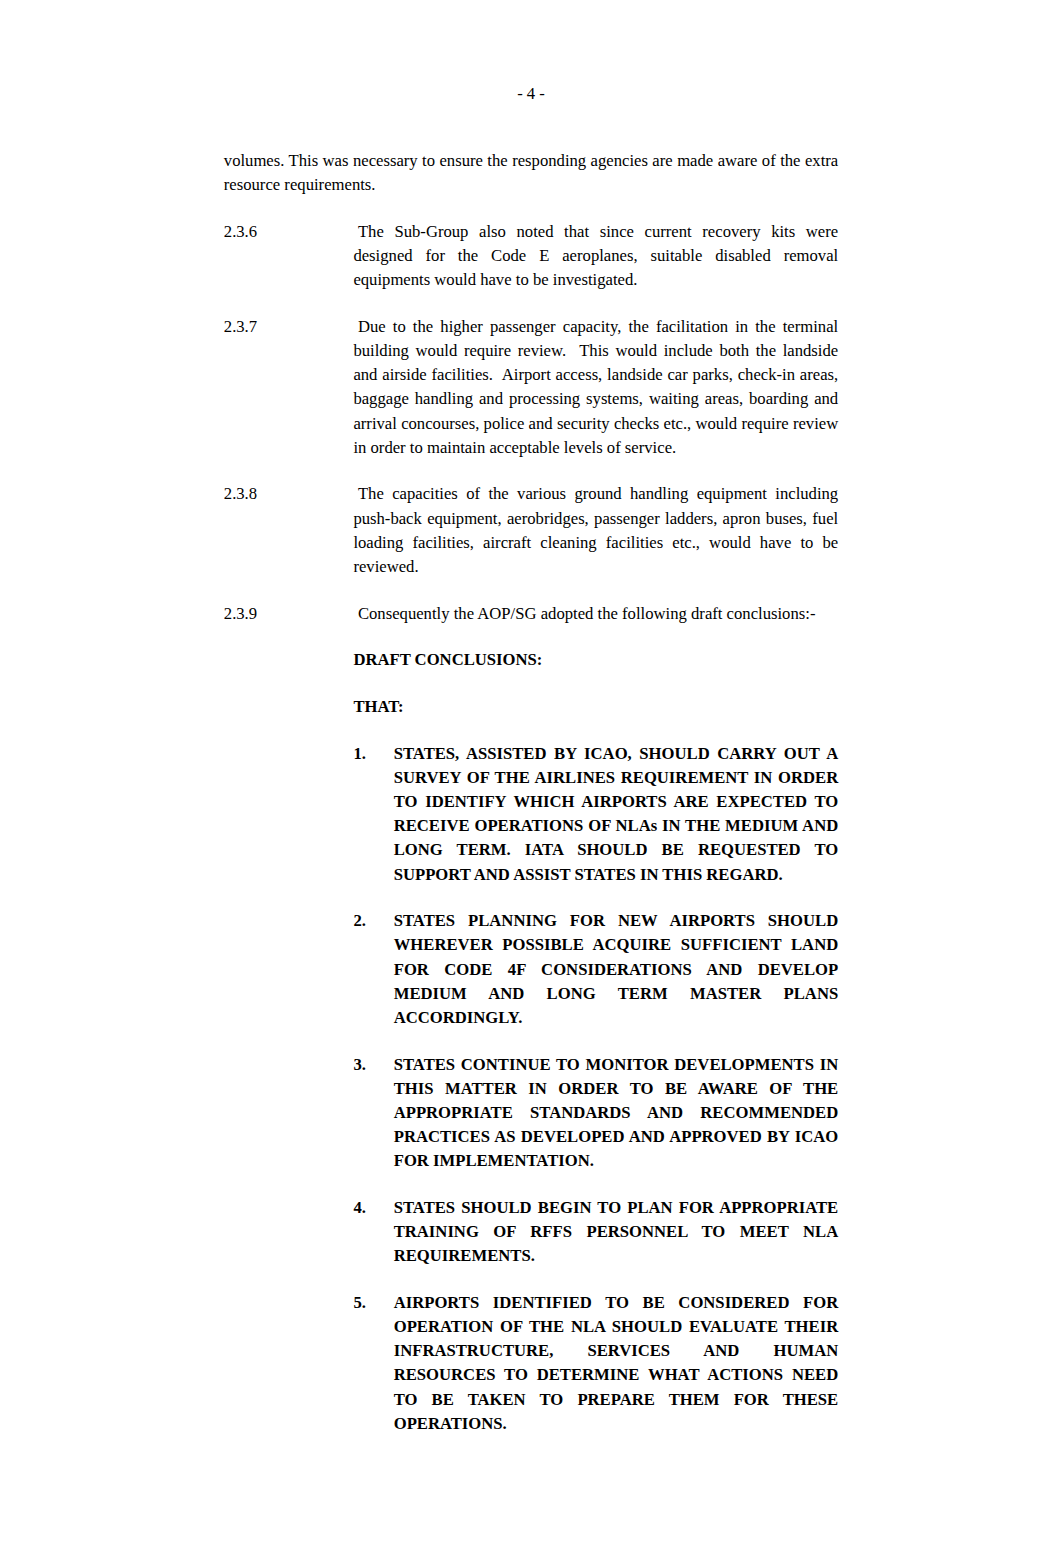- 4 -
volumes. This was necessary to ensure the responding agencies are made aware of the extra resource requirements.
2.3.6 The Sub-Group also noted that since current recovery kits were designed for the Code E aeroplanes, suitable disabled removal equipments would have to be investigated.
2.3.7 Due to the higher passenger capacity, the facilitation in the terminal building would require review. This would include both the landside and airside facilities. Airport access, landside car parks, check-in areas, baggage handling and processing systems, waiting areas, boarding and arrival concourses, police and security checks etc., would require review in order to maintain acceptable levels of service.
2.3.8 The capacities of the various ground handling equipment including push-back equipment, aerobridges, passenger ladders, apron buses, fuel loading facilities, aircraft cleaning facilities etc., would have to be reviewed.
2.3.9 Consequently the AOP/SG adopted the following draft conclusions:-
DRAFT CONCLUSIONS:
THAT:
STATES, ASSISTED BY ICAO, SHOULD CARRY OUT A SURVEY OF THE AIRLINES REQUIREMENT IN ORDER TO IDENTIFY WHICH AIRPORTS ARE EXPECTED TO RECEIVE OPERATIONS OF NLAs IN THE MEDIUM AND LONG TERM. IATA SHOULD BE REQUESTED TO SUPPORT AND ASSIST STATES IN THIS REGARD.
STATES PLANNING FOR NEW AIRPORTS SHOULD WHEREVER POSSIBLE ACQUIRE SUFFICIENT LAND FOR CODE 4F CONSIDERATIONS AND DEVELOP MEDIUM AND LONG TERM MASTER PLANS ACCORDINGLY.
STATES CONTINUE TO MONITOR DEVELOPMENTS IN THIS MATTER IN ORDER TO BE AWARE OF THE APPROPRIATE STANDARDS AND RECOMMENDED PRACTICES AS DEVELOPED AND APPROVED BY ICAO FOR IMPLEMENTATION.
STATES SHOULD BEGIN TO PLAN FOR APPROPRIATE TRAINING OF RFFS PERSONNEL TO MEET NLA REQUIREMENTS.
AIRPORTS IDENTIFIED TO BE CONSIDERED FOR OPERATION OF THE NLA SHOULD EVALUATE THEIR INFRASTRUCTURE, SERVICES AND HUMAN RESOURCES TO DETERMINE WHAT ACTIONS NEED TO BE TAKEN TO PREPARE THEM FOR THESE OPERATIONS.